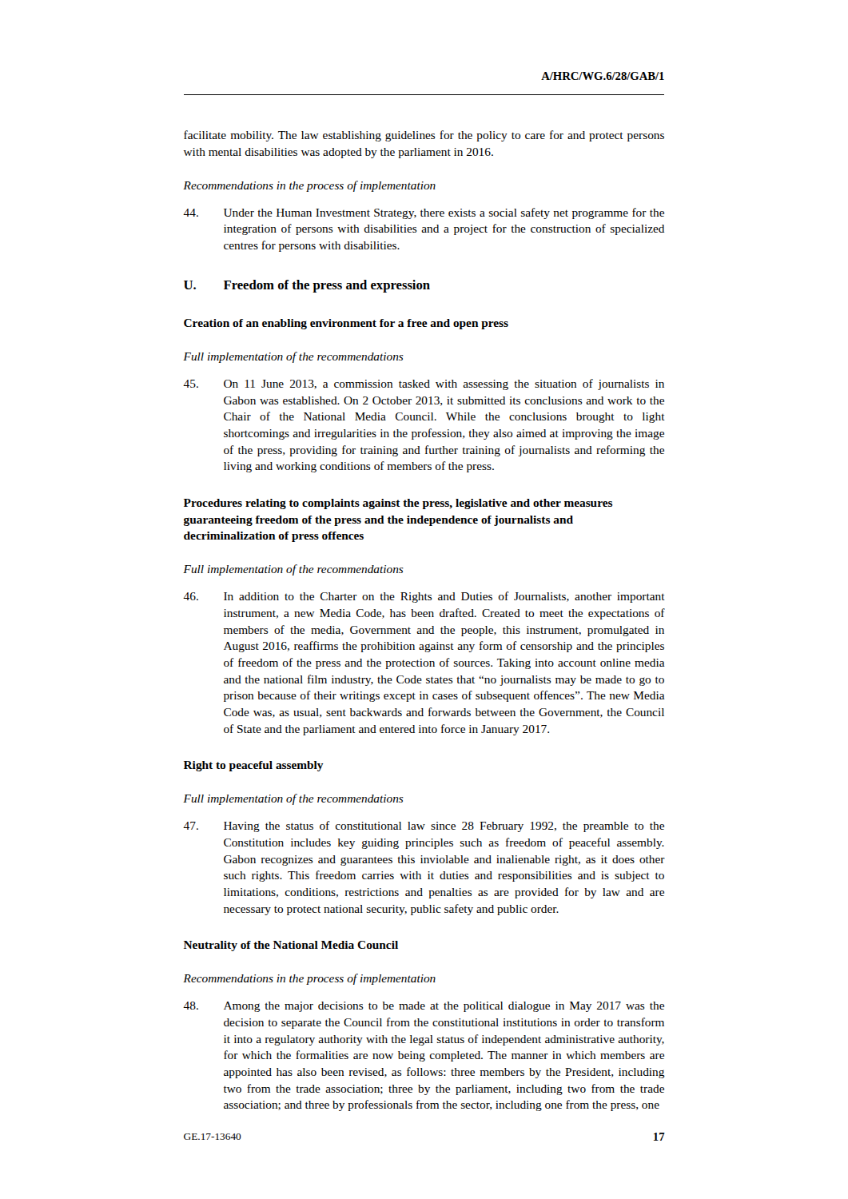A/HRC/WG.6/28/GAB/1
facilitate mobility. The law establishing guidelines for the policy to care for and protect persons with mental disabilities was adopted by the parliament in 2016.
Recommendations in the process of implementation
44.
Under the Human Investment Strategy, there exists a social safety net programme for the integration of persons with disabilities and a project for the construction of specialized centres for persons with disabilities.
U. Freedom of the press and expression
Creation of an enabling environment for a free and open press
Full implementation of the recommendations
45.
On 11 June 2013, a commission tasked with assessing the situation of journalists in Gabon was established. On 2 October 2013, it submitted its conclusions and work to the Chair of the National Media Council. While the conclusions brought to light shortcomings and irregularities in the profession, they also aimed at improving the image of the press, providing for training and further training of journalists and reforming the living and working conditions of members of the press.
Procedures relating to complaints against the press, legislative and other measures guaranteeing freedom of the press and the independence of journalists and decriminalization of press offences
Full implementation of the recommendations
46.
In addition to the Charter on the Rights and Duties of Journalists, another important instrument, a new Media Code, has been drafted. Created to meet the expectations of members of the media, Government and the people, this instrument, promulgated in August 2016, reaffirms the prohibition against any form of censorship and the principles of freedom of the press and the protection of sources. Taking into account online media and the national film industry, the Code states that “no journalists may be made to go to prison because of their writings except in cases of subsequent offences”. The new Media Code was, as usual, sent backwards and forwards between the Government, the Council of State and the parliament and entered into force in January 2017.
Right to peaceful assembly
Full implementation of the recommendations
47.
Having the status of constitutional law since 28 February 1992, the preamble to the Constitution includes key guiding principles such as freedom of peaceful assembly. Gabon recognizes and guarantees this inviolable and inalienable right, as it does other such rights. This freedom carries with it duties and responsibilities and is subject to limitations, conditions, restrictions and penalties as are provided for by law and are necessary to protect national security, public safety and public order.
Neutrality of the National Media Council
Recommendations in the process of implementation
48.
Among the major decisions to be made at the political dialogue in May 2017 was the decision to separate the Council from the constitutional institutions in order to transform it into a regulatory authority with the legal status of independent administrative authority, for which the formalities are now being completed. The manner in which members are appointed has also been revised, as follows: three members by the President, including two from the trade association; three by the parliament, including two from the trade association; and three by professionals from the sector, including one from the press, one
GE.17-13640
17